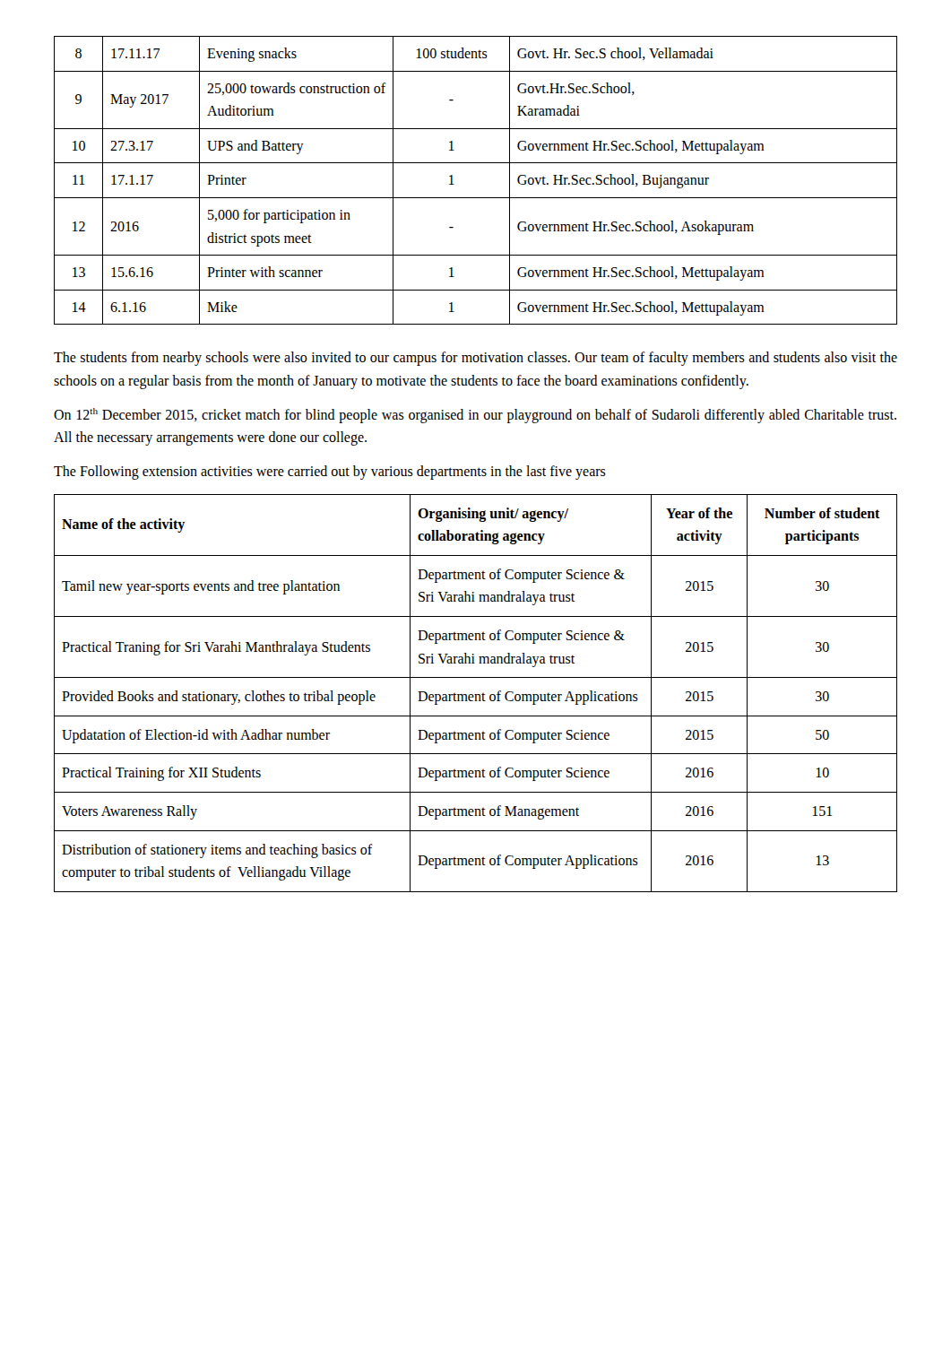| 8 | 17.11.17 | Evening snacks | 100 students | Govt. Hr. Sec.S chool, Vellamadai |
| 9 | May 2017 | 25,000 towards construction of Auditorium | - | Govt.Hr.Sec.School, Karamadai |
| 10 | 27.3.17 | UPS and Battery | 1 | Government Hr.Sec.School, Mettupalayam |
| 11 | 17.1.17 | Printer | 1 | Govt. Hr.Sec.School, Bujanganur |
| 12 | 2016 | 5,000 for participation in district spots meet | - | Government Hr.Sec.School, Asokapuram |
| 13 | 15.6.16 | Printer with scanner | 1 | Government Hr.Sec.School, Mettupalayam |
| 14 | 6.1.16 | Mike | 1 | Government Hr.Sec.School, Mettupalayam |
The students from nearby schools were also invited to our campus for motivation classes. Our team of faculty members and students also visit the schools on a regular basis from the month of January to motivate the students to face the board examinations confidently.
On 12th December 2015, cricket match for blind people was organised in our playground on behalf of Sudaroli differently abled Charitable trust. All the necessary arrangements were done our college.
The Following extension activities were carried out by various departments in the last five years
| Name of the activity | Organising unit/ agency/ collaborating agency | Year of the activity | Number of student participants |
| --- | --- | --- | --- |
| Tamil new year-sports events and tree plantation | Department of Computer Science & Sri Varahi mandralaya trust | 2015 | 30 |
| Practical Traning for Sri Varahi Manthralaya Students | Department of Computer Science & Sri Varahi mandralaya trust | 2015 | 30 |
| Provided Books and stationary, clothes to tribal people | Department of Computer Applications | 2015 | 30 |
| Updatation of Election-id with Aadhar number | Department of Computer Science | 2015 | 50 |
| Practical Training for XII Students | Department of Computer Science | 2016 | 10 |
| Voters Awareness Rally | Department of Management | 2016 | 151 |
| Distribution of stationery items and teaching basics of computer to tribal students of Velliangadu Village | Department of Computer Applications | 2016 | 13 |